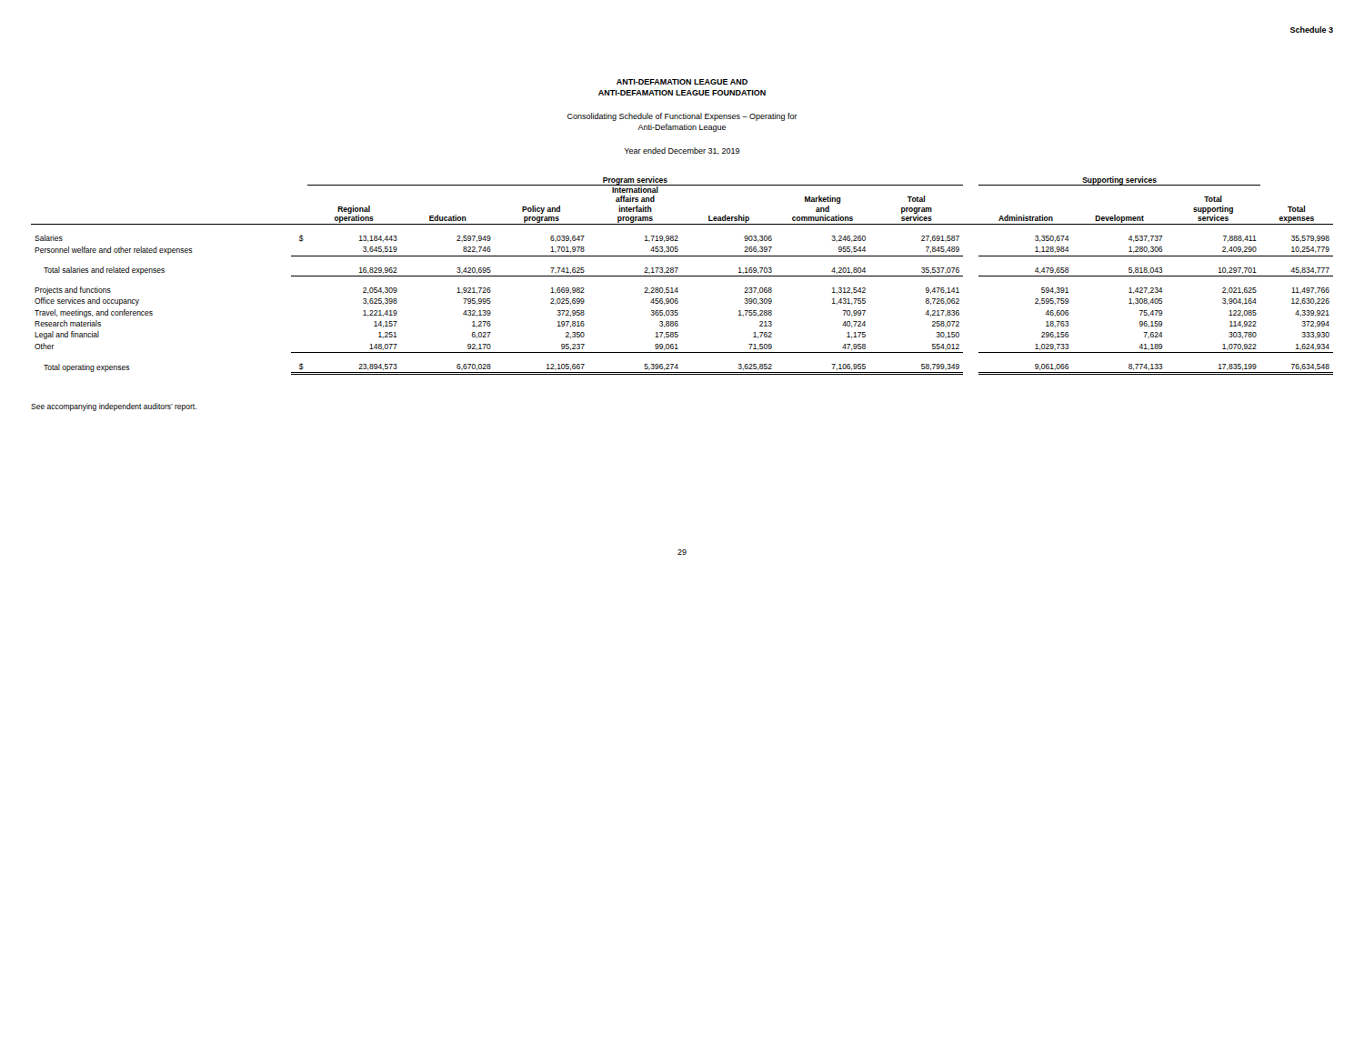Schedule 3
ANTI-DEFAMATION LEAGUE AND
ANTI-DEFAMATION LEAGUE FOUNDATION
Consolidating Schedule of Functional Expenses – Operating for
Anti-Defamation League
Year ended December 31, 2019
| | | Program services | | Supporting services | |
| --- | --- | --- | --- | --- | --- |
| | | | | | International affairs and | | Marketing | Total | | | | Total | |
| | | Regional operations | Education | Policy and programs | interfaith programs | Leadership | and communications | program services | | Administration | Development | supporting services | Total expenses |
| Salaries | $ | 13,184,443 | 2,597,949 | 6,039,647 | 1,719,982 | 903,306 | 3,246,260 | 27,691,587 | | 3,350,674 | 4,537,737 | 7,888,411 | 35,579,998 |
| Personnel welfare and other related expenses | | 3,645,519 | 822,746 | 1,701,978 | 453,305 | 266,397 | 955,544 | 7,845,489 | | 1,128,984 | 1,280,306 | 2,409,290 | 10,254,779 |
| Total salaries and related expenses | | 16,829,962 | 3,420,695 | 7,741,625 | 2,173,287 | 1,169,703 | 4,201,804 | 35,537,076 | | 4,479,658 | 5,818,043 | 10,297,701 | 45,834,777 |
| Projects and functions | | 2,054,309 | 1,921,726 | 1,669,982 | 2,280,514 | 237,068 | 1,312,542 | 9,476,141 | | 594,391 | 1,427,234 | 2,021,625 | 11,497,766 |
| Office services and occupancy | | 3,625,398 | 795,995 | 2,025,699 | 456,906 | 390,309 | 1,431,755 | 8,726,062 | | 2,595,759 | 1,308,405 | 3,904,164 | 12,630,226 |
| Travel, meetings, and conferences | | 1,221,419 | 432,139 | 372,958 | 365,035 | 1,755,288 | 70,997 | 4,217,836 | | 46,606 | 75,479 | 122,085 | 4,339,921 |
| Research materials | | 14,157 | 1,276 | 197,816 | 3,886 | 213 | 40,724 | 258,072 | | 18,763 | 96,159 | 114,922 | 372,994 |
| Legal and financial | | 1,251 | 6,027 | 2,350 | 17,585 | 1,762 | 1,175 | 30,150 | | 296,156 | 7,624 | 303,780 | 333,930 |
| Other | | 148,077 | 92,170 | 95,237 | 99,061 | 71,509 | 47,958 | 554,012 | | 1,029,733 | 41,189 | 1,070,922 | 1,624,934 |
| Total operating expenses | $ | 23,894,573 | 6,670,028 | 12,105,667 | 5,396,274 | 3,625,852 | 7,106,955 | 58,799,349 | | 9,061,066 | 8,774,133 | 17,835,199 | 76,634,548 |
See accompanying independent auditors’ report.
29